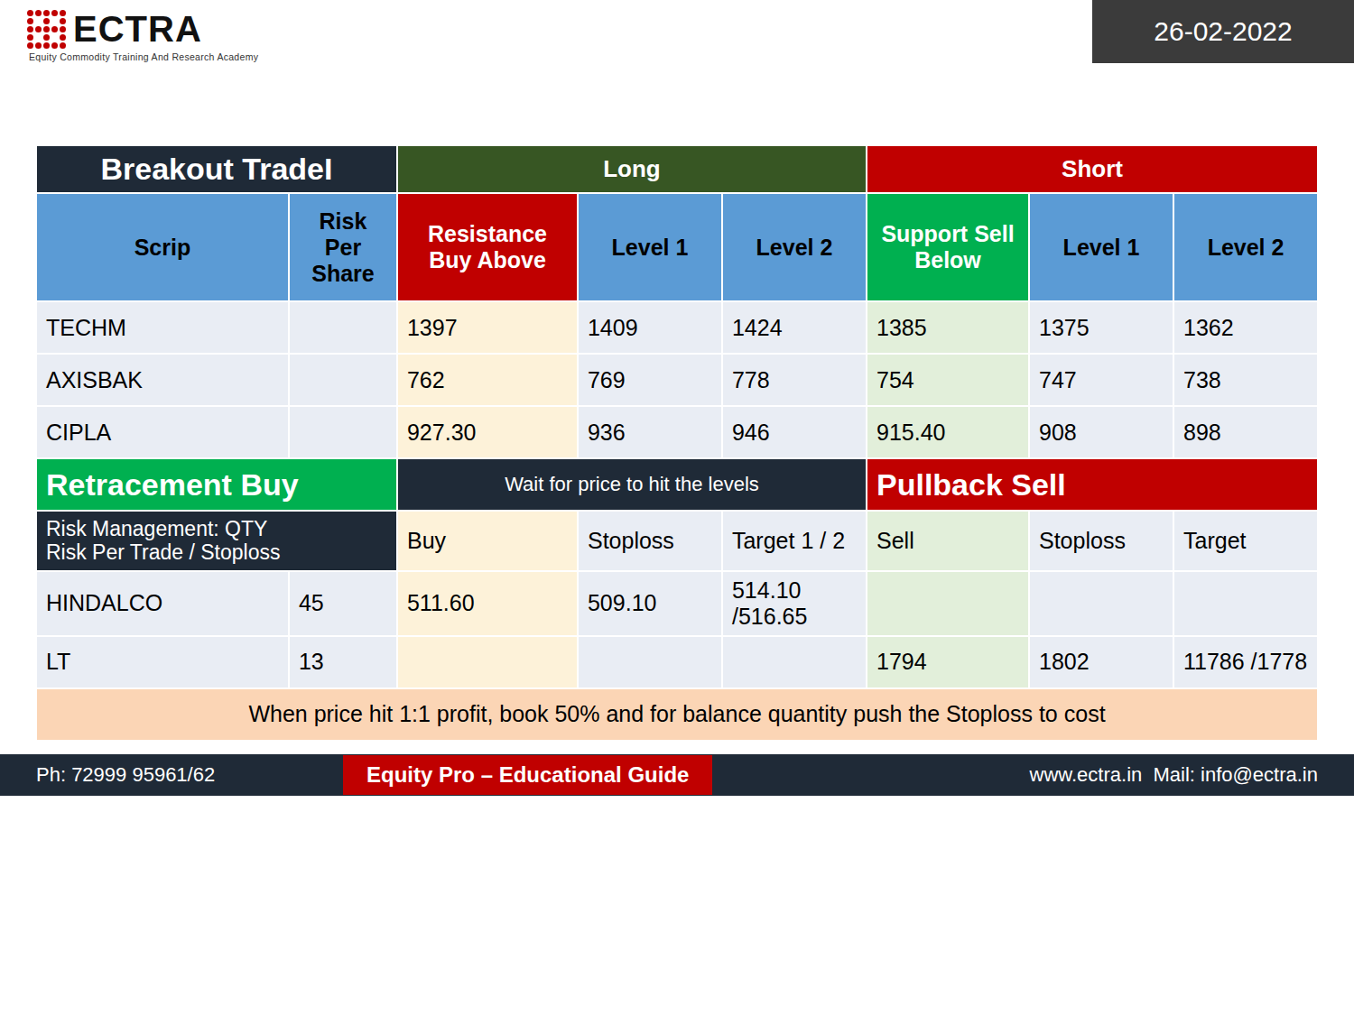ECTRA
Equity Commodity Training And Research Academy
26-02-2022
| Breakout TradeI | Long | Short |
| --- | --- | --- |
| Scrip | Risk Per Share | Resistance Buy Above | Level 1 | Level 2 | Support Sell Below | Level 1 | Level 2 |
| TECHM | | 1397 | 1409 | 1424 | 1385 | 1375 | 1362 |
| AXISBAK | | 762 | 769 | 778 | 754 | 747 | 738 |
| CIPLA | | 927.30 | 936 | 946 | 915.40 | 908 | 898 |
| Retracement Buy | Wait for price to hit the levels | Pullback Sell |
| Risk Management: QTY Risk Per Trade / Stoploss | Buy | Stoploss | Target 1 / 2 | Sell | Stoploss | Target |
| HINDALCO | 45 | 511.60 | 509.10 | 514.10 /516.65 | | | |
| LT | 13 | | | | 1794 | 1802 | 11786 /1778 |
| When price hit 1:1 profit, book 50% and for balance quantity push the Stoploss to cost |
Ph: 72999 95961/62
Equity Pro – Educational Guide
www.ectra.in Mail: info@ectra.in